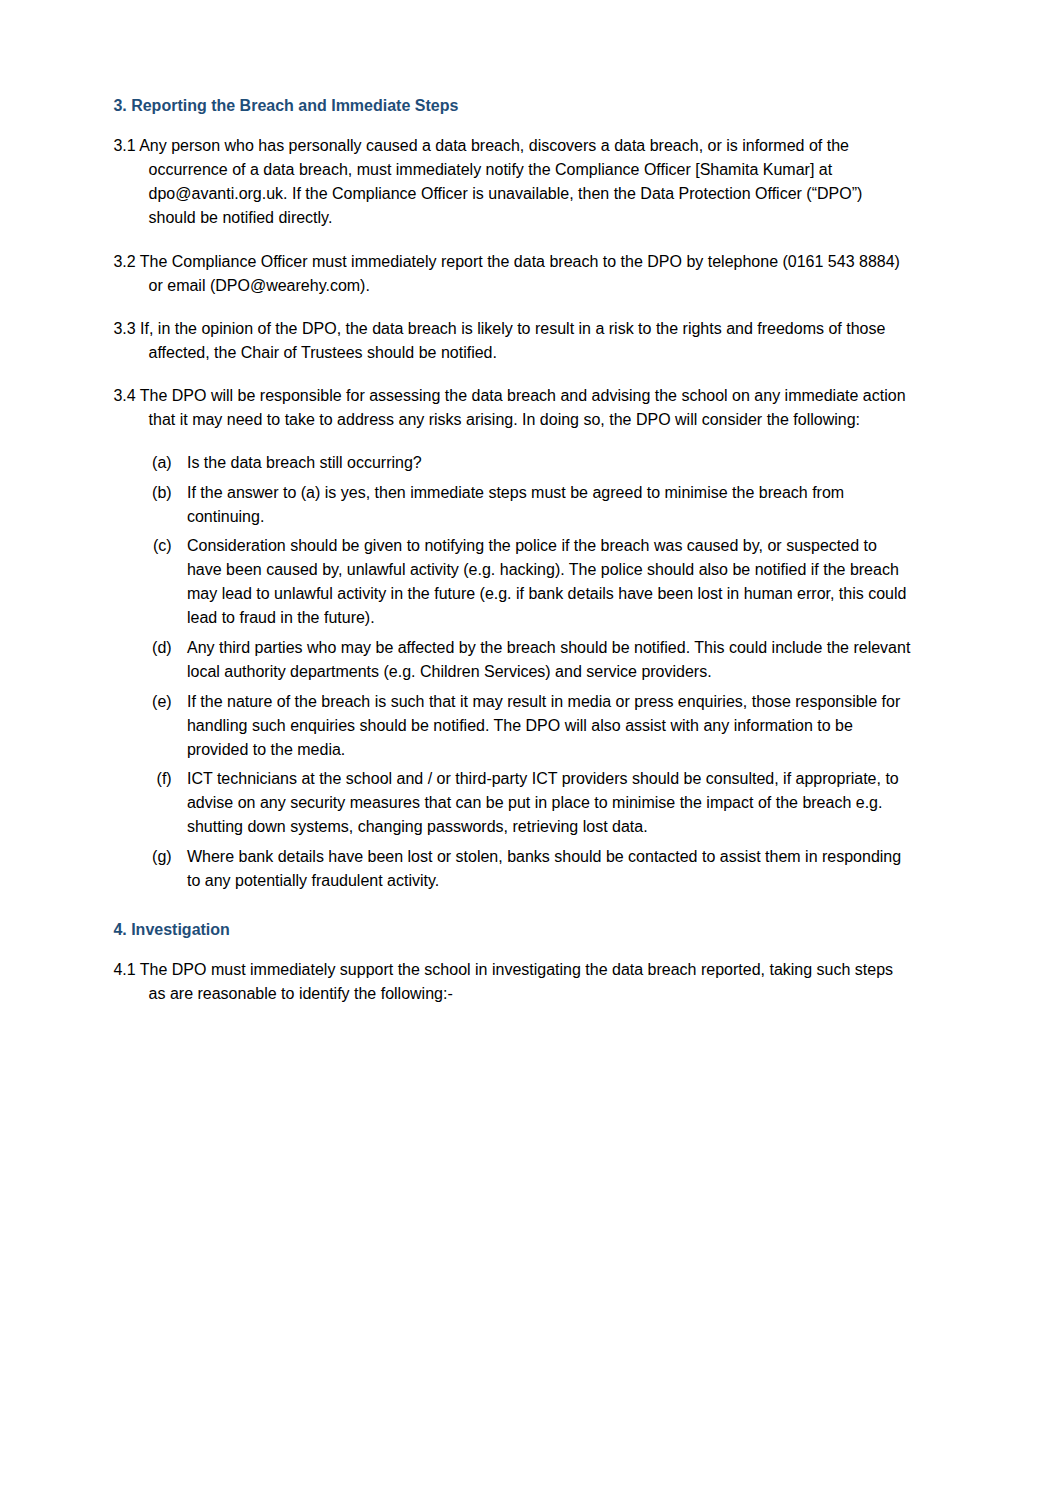3. Reporting the Breach and Immediate Steps
3.1 Any person who has personally caused a data breach, discovers a data breach, or is informed of the occurrence of a data breach, must immediately notify the Compliance Officer [Shamita Kumar] at dpo@avanti.org.uk. If the Compliance Officer is unavailable, then the Data Protection Officer (“DPO”) should be notified directly.
3.2 The Compliance Officer must immediately report the data breach to the DPO by telephone (0161 543 8884) or email (DPO@wearehy.com).
3.3 If, in the opinion of the DPO, the data breach is likely to result in a risk to the rights and freedoms of those affected, the Chair of Trustees should be notified.
3.4 The DPO will be responsible for assessing the data breach and advising the school on any immediate action that it may need to take to address any risks arising. In doing so, the DPO will consider the following:
Is the data breach still occurring?
If the answer to (a) is yes, then immediate steps must be agreed to minimise the breach from continuing.
Consideration should be given to notifying the police if the breach was caused by, or suspected to have been caused by, unlawful activity (e.g. hacking). The police should also be notified if the breach may lead to unlawful activity in the future (e.g. if bank details have been lost in human error, this could lead to fraud in the future).
Any third parties who may be affected by the breach should be notified. This could include the relevant local authority departments (e.g. Children Services) and service providers.
If the nature of the breach is such that it may result in media or press enquiries, those responsible for handling such enquiries should be notified. The DPO will also assist with any information to be provided to the media.
ICT technicians at the school and / or third-party ICT providers should be consulted, if appropriate, to advise on any security measures that can be put in place to minimise the impact of the breach e.g. shutting down systems, changing passwords, retrieving lost data.
Where bank details have been lost or stolen, banks should be contacted to assist them in responding to any potentially fraudulent activity.
4. Investigation
4.1 The DPO must immediately support the school in investigating the data breach reported, taking such steps as are reasonable to identify the following:-